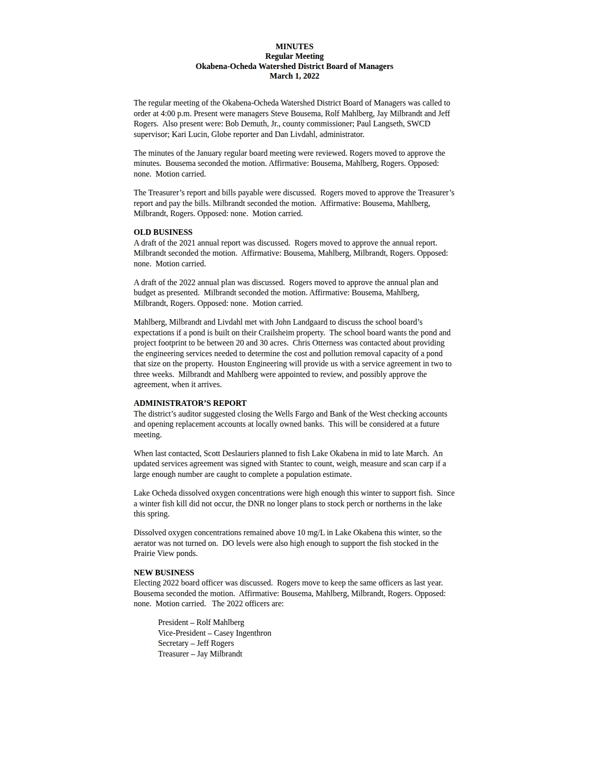MINUTES
Regular Meeting
Okabena-Ocheda Watershed District Board of Managers
March 1, 2022
The regular meeting of the Okabena-Ocheda Watershed District Board of Managers was called to order at 4:00 p.m. Present were managers Steve Bousema, Rolf Mahlberg, Jay Milbrandt and Jeff Rogers. Also present were: Bob Demuth, Jr., county commissioner; Paul Langseth, SWCD supervisor; Kari Lucin, Globe reporter and Dan Livdahl, administrator.
The minutes of the January regular board meeting were reviewed. Rogers moved to approve the minutes. Bousema seconded the motion. Affirmative: Bousema, Mahlberg, Rogers. Opposed: none. Motion carried.
The Treasurer’s report and bills payable were discussed. Rogers moved to approve the Treasurer’s report and pay the bills. Milbrandt seconded the motion. Affirmative: Bousema, Mahlberg, Milbrandt, Rogers. Opposed: none. Motion carried.
Old Business
A draft of the 2021 annual report was discussed. Rogers moved to approve the annual report. Milbrandt seconded the motion. Affirmative: Bousema, Mahlberg, Milbrandt, Rogers. Opposed: none. Motion carried.
A draft of the 2022 annual plan was discussed. Rogers moved to approve the annual plan and budget as presented. Milbrandt seconded the motion. Affirmative: Bousema, Mahlberg, Milbrandt, Rogers. Opposed: none. Motion carried.
Mahlberg, Milbrandt and Livdahl met with John Landgaard to discuss the school board’s expectations if a pond is built on their Crailsheim property. The school board wants the pond and project footprint to be between 20 and 30 acres. Chris Otterness was contacted about providing the engineering services needed to determine the cost and pollution removal capacity of a pond that size on the property. Houston Engineering will provide us with a service agreement in two to three weeks. Milbrandt and Mahlberg were appointed to review, and possibly approve the agreement, when it arrives.
Administrator’s Report
The district’s auditor suggested closing the Wells Fargo and Bank of the West checking accounts and opening replacement accounts at locally owned banks. This will be considered at a future meeting.
When last contacted, Scott Deslauriers planned to fish Lake Okabena in mid to late March. An updated services agreement was signed with Stantec to count, weigh, measure and scan carp if a large enough number are caught to complete a population estimate.
Lake Ocheda dissolved oxygen concentrations were high enough this winter to support fish. Since a winter fish kill did not occur, the DNR no longer plans to stock perch or northerns in the lake this spring.
Dissolved oxygen concentrations remained above 10 mg/L in Lake Okabena this winter, so the aerator was not turned on. DO levels were also high enough to support the fish stocked in the Prairie View ponds.
New Business
Electing 2022 board officer was discussed. Rogers move to keep the same officers as last year. Bousema seconded the motion. Affirmative: Bousema, Mahlberg, Milbrandt, Rogers. Opposed: none. Motion carried. The 2022 officers are:
President – Rolf Mahlberg
Vice-President – Casey Ingenthron
Secretary – Jeff Rogers
Treasurer – Jay Milbrandt